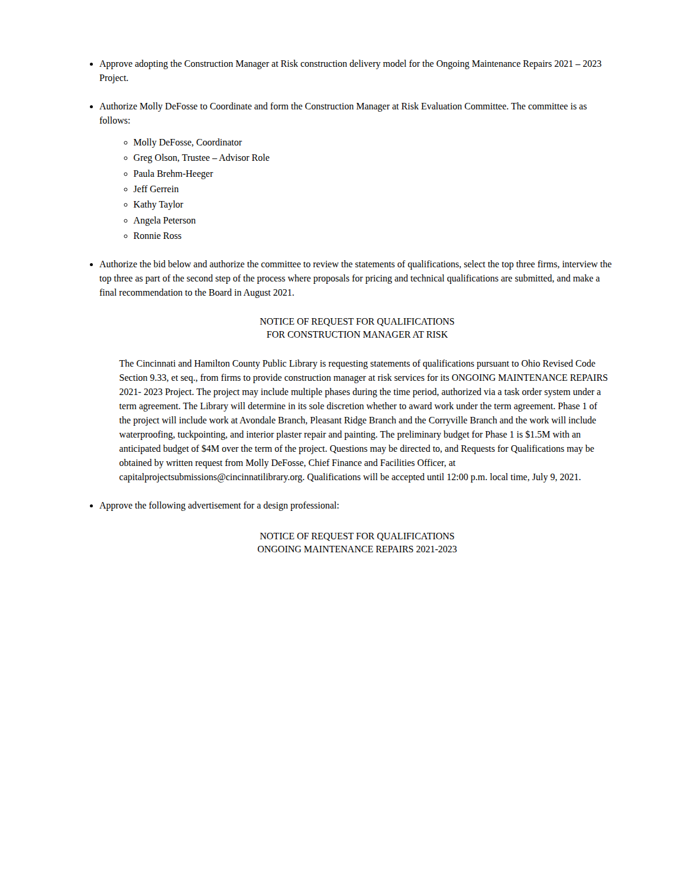Approve adopting the Construction Manager at Risk construction delivery model for the Ongoing Maintenance Repairs 2021 – 2023 Project.
Authorize Molly DeFosse to Coordinate and form the Construction Manager at Risk Evaluation Committee. The committee is as follows:
Molly DeFosse, Coordinator
Greg Olson, Trustee – Advisor Role
Paula Brehm-Heeger
Jeff Gerrein
Kathy Taylor
Angela Peterson
Ronnie Ross
Authorize the bid below and authorize the committee to review the statements of qualifications, select the top three firms, interview the top three as part of the second step of the process where proposals for pricing and technical qualifications are submitted, and make a final recommendation to the Board in August 2021.
NOTICE OF REQUEST FOR QUALIFICATIONS
FOR CONSTRUCTION MANAGER AT RISK
The Cincinnati and Hamilton County Public Library is requesting statements of qualifications pursuant to Ohio Revised Code Section 9.33, et seq., from firms to provide construction manager at risk services for its ONGOING MAINTENANCE REPAIRS 2021- 2023 Project. The project may include multiple phases during the time period, authorized via a task order system under a term agreement. The Library will determine in its sole discretion whether to award work under the term agreement. Phase 1 of the project will include work at Avondale Branch, Pleasant Ridge Branch and the Corryville Branch and the work will include waterproofing, tuckpointing, and interior plaster repair and painting. The preliminary budget for Phase 1 is $1.5M with an anticipated budget of $4M over the term of the project. Questions may be directed to, and Requests for Qualifications may be obtained by written request from Molly DeFosse, Chief Finance and Facilities Officer, at capitalprojectsubmissions@cincinnatilibrary.org. Qualifications will be accepted until 12:00 p.m. local time, July 9, 2021.
Approve the following advertisement for a design professional:
NOTICE OF REQUEST FOR QUALIFICATIONS
ONGOING MAINTENANCE REPAIRS 2021-2023